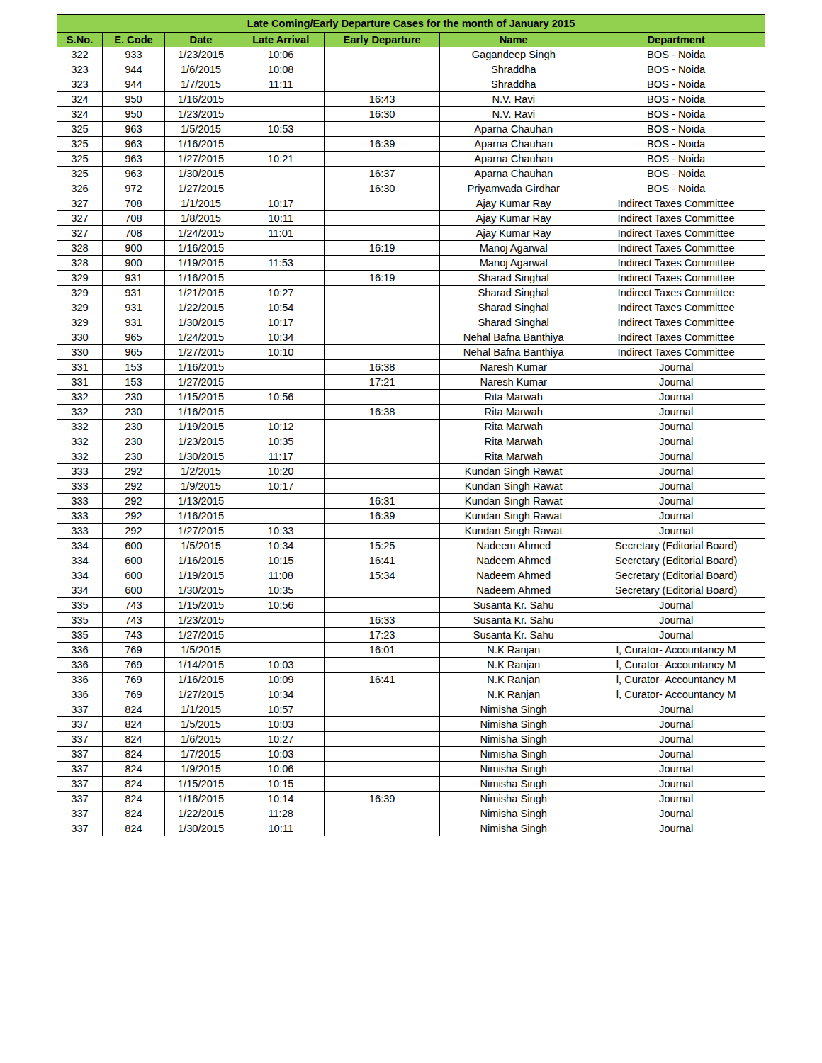Late Coming/Early Departure Cases for the month of January 2015
| S.No. | E. Code | Date | Late Arrival | Early Departure | Name | Department |
| --- | --- | --- | --- | --- | --- | --- |
| 322 | 933 | 1/23/2015 | 10:06 | | Gagandeep Singh | BOS - Noida |
| 323 | 944 | 1/6/2015 | 10:08 | | Shraddha | BOS - Noida |
| 323 | 944 | 1/7/2015 | 11:11 | | Shraddha | BOS - Noida |
| 324 | 950 | 1/16/2015 | | 16:43 | N.V. Ravi | BOS - Noida |
| 324 | 950 | 1/23/2015 | | 16:30 | N.V. Ravi | BOS - Noida |
| 325 | 963 | 1/5/2015 | 10:53 | | Aparna Chauhan | BOS - Noida |
| 325 | 963 | 1/16/2015 | | 16:39 | Aparna Chauhan | BOS - Noida |
| 325 | 963 | 1/27/2015 | 10:21 | | Aparna Chauhan | BOS - Noida |
| 325 | 963 | 1/30/2015 | | 16:37 | Aparna Chauhan | BOS - Noida |
| 326 | 972 | 1/27/2015 | | 16:30 | Priyamvada Girdhar | BOS - Noida |
| 327 | 708 | 1/1/2015 | 10:17 | | Ajay Kumar Ray | Indirect Taxes Committee |
| 327 | 708 | 1/8/2015 | 10:11 | | Ajay Kumar Ray | Indirect Taxes Committee |
| 327 | 708 | 1/24/2015 | 11:01 | | Ajay Kumar Ray | Indirect Taxes Committee |
| 328 | 900 | 1/16/2015 | | 16:19 | Manoj Agarwal | Indirect Taxes Committee |
| 328 | 900 | 1/19/2015 | 11:53 | | Manoj Agarwal | Indirect Taxes Committee |
| 329 | 931 | 1/16/2015 | | 16:19 | Sharad Singhal | Indirect Taxes Committee |
| 329 | 931 | 1/21/2015 | 10:27 | | Sharad Singhal | Indirect Taxes Committee |
| 329 | 931 | 1/22/2015 | 10:54 | | Sharad Singhal | Indirect Taxes Committee |
| 329 | 931 | 1/30/2015 | 10:17 | | Sharad Singhal | Indirect Taxes Committee |
| 330 | 965 | 1/24/2015 | 10:34 | | Nehal Bafna Banthiya | Indirect Taxes Committee |
| 330 | 965 | 1/27/2015 | 10:10 | | Nehal Bafna Banthiya | Indirect Taxes Committee |
| 331 | 153 | 1/16/2015 | | 16:38 | Naresh Kumar | Journal |
| 331 | 153 | 1/27/2015 | | 17:21 | Naresh Kumar | Journal |
| 332 | 230 | 1/15/2015 | 10:56 | | Rita Marwah | Journal |
| 332 | 230 | 1/16/2015 | | 16:38 | Rita Marwah | Journal |
| 332 | 230 | 1/19/2015 | 10:12 | | Rita Marwah | Journal |
| 332 | 230 | 1/23/2015 | 10:35 | | Rita Marwah | Journal |
| 332 | 230 | 1/30/2015 | 11:17 | | Rita Marwah | Journal |
| 333 | 292 | 1/2/2015 | 10:20 | | Kundan Singh Rawat | Journal |
| 333 | 292 | 1/9/2015 | 10:17 | | Kundan Singh Rawat | Journal |
| 333 | 292 | 1/13/2015 | | 16:31 | Kundan Singh Rawat | Journal |
| 333 | 292 | 1/16/2015 | | 16:39 | Kundan Singh Rawat | Journal |
| 333 | 292 | 1/27/2015 | 10:33 | | Kundan Singh Rawat | Journal |
| 334 | 600 | 1/5/2015 | 10:34 | 15:25 | Nadeem Ahmed | Secretary (Editorial Board) |
| 334 | 600 | 1/16/2015 | 10:15 | 16:41 | Nadeem Ahmed | Secretary (Editorial Board) |
| 334 | 600 | 1/19/2015 | 11:08 | 15:34 | Nadeem Ahmed | Secretary (Editorial Board) |
| 334 | 600 | 1/30/2015 | 10:35 | | Nadeem Ahmed | Secretary (Editorial Board) |
| 335 | 743 | 1/15/2015 | 10:56 | | Susanta Kr. Sahu | Journal |
| 335 | 743 | 1/23/2015 | | 16:33 | Susanta Kr. Sahu | Journal |
| 335 | 743 | 1/27/2015 | | 17:23 | Susanta Kr. Sahu | Journal |
| 336 | 769 | 1/5/2015 | | 16:01 | N.K Ranjan | l, Curator- Accountancy M |
| 336 | 769 | 1/14/2015 | 10:03 | | N.K Ranjan | l, Curator- Accountancy M |
| 336 | 769 | 1/16/2015 | 10:09 | 16:41 | N.K Ranjan | l, Curator- Accountancy M |
| 336 | 769 | 1/27/2015 | 10:34 | | N.K Ranjan | l, Curator- Accountancy M |
| 337 | 824 | 1/1/2015 | 10:57 | | Nimisha Singh | Journal |
| 337 | 824 | 1/5/2015 | 10:03 | | Nimisha Singh | Journal |
| 337 | 824 | 1/6/2015 | 10:27 | | Nimisha Singh | Journal |
| 337 | 824 | 1/7/2015 | 10:03 | | Nimisha Singh | Journal |
| 337 | 824 | 1/9/2015 | 10:06 | | Nimisha Singh | Journal |
| 337 | 824 | 1/15/2015 | 10:15 | | Nimisha Singh | Journal |
| 337 | 824 | 1/16/2015 | 10:14 | 16:39 | Nimisha Singh | Journal |
| 337 | 824 | 1/22/2015 | 11:28 | | Nimisha Singh | Journal |
| 337 | 824 | 1/30/2015 | 10:11 | | Nimisha Singh | Journal |